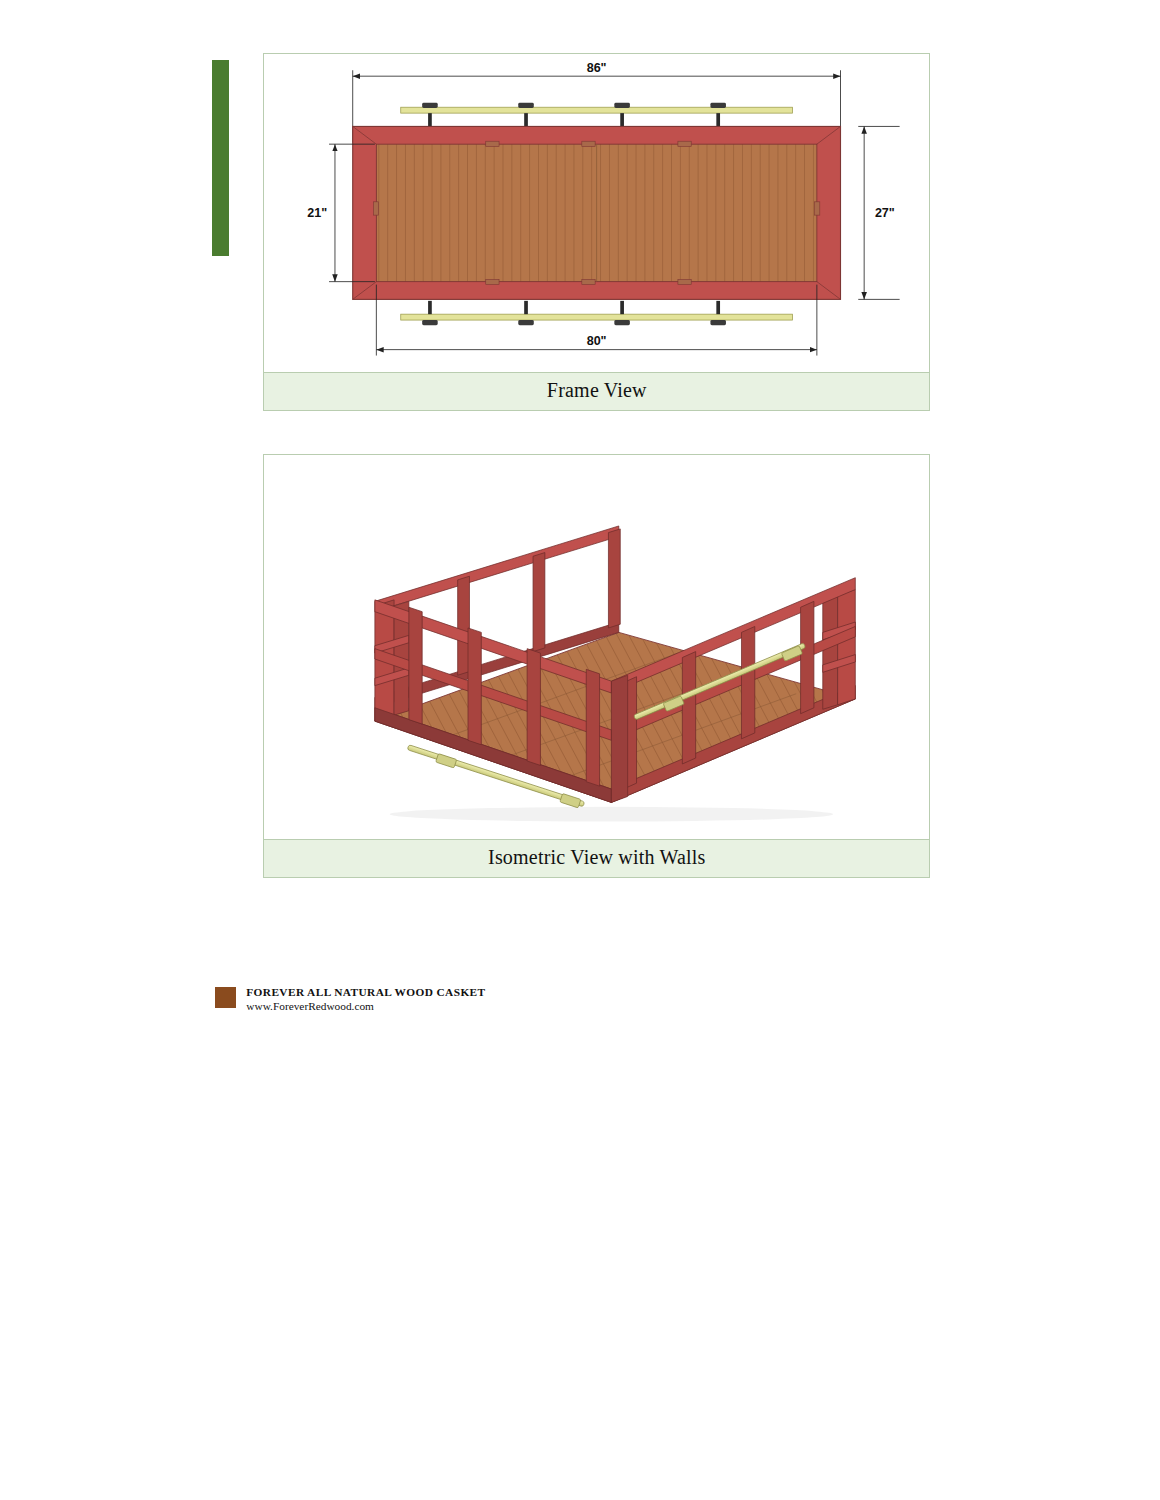Frame View of casket base Top-down frame view showing overall length 86 inches, inner length 80 inches, overall width 27 inches and inner width 21 inches, with two brass handle rails above and below the frame. 86" 21" 27" 80"
Frame View
Isometric View with Walls Three-quarter isometric drawing of the casket frame with side and end wall studs, plank floor, and two brass handle rails mounted on the near side.
Isometric View with Walls
Forever All Natural Wood Casket
www.ForeverRedwood.com